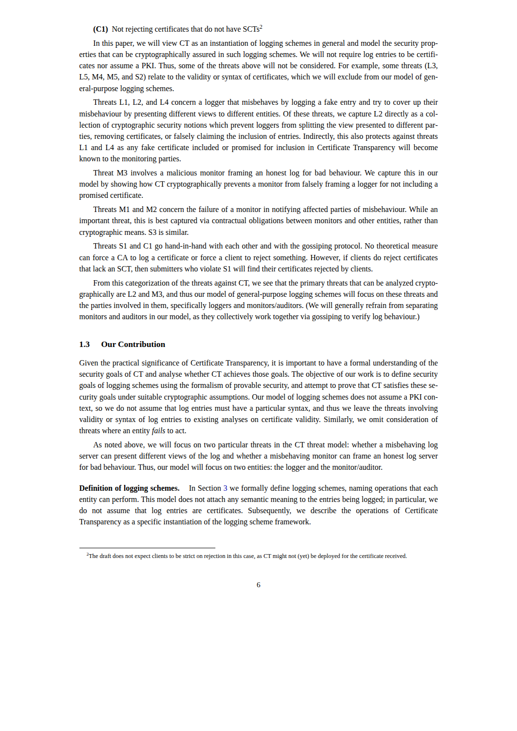(C1) Not rejecting certificates that do not have SCTs2
In this paper, we will view CT as an instantiation of logging schemes in general and model the security properties that can be cryptographically assured in such logging schemes. We will not require log entries to be certificates nor assume a PKI. Thus, some of the threats above will not be considered. For example, some threats (L3, L5, M4, M5, and S2) relate to the validity or syntax of certificates, which we will exclude from our model of general-purpose logging schemes.
Threats L1, L2, and L4 concern a logger that misbehaves by logging a fake entry and try to cover up their misbehaviour by presenting different views to different entities. Of these threats, we capture L2 directly as a collection of cryptographic security notions which prevent loggers from splitting the view presented to different parties, removing certificates, or falsely claiming the inclusion of entries. Indirectly, this also protects against threats L1 and L4 as any fake certificate included or promised for inclusion in Certificate Transparency will become known to the monitoring parties.
Threat M3 involves a malicious monitor framing an honest log for bad behaviour. We capture this in our model by showing how CT cryptographically prevents a monitor from falsely framing a logger for not including a promised certificate.
Threats M1 and M2 concern the failure of a monitor in notifying affected parties of misbehaviour. While an important threat, this is best captured via contractual obligations between monitors and other entities, rather than cryptographic means. S3 is similar.
Threats S1 and C1 go hand-in-hand with each other and with the gossiping protocol. No theoretical measure can force a CA to log a certificate or force a client to reject something. However, if clients do reject certificates that lack an SCT, then submitters who violate S1 will find their certificates rejected by clients.
From this categorization of the threats against CT, we see that the primary threats that can be analyzed cryptographically are L2 and M3, and thus our model of general-purpose logging schemes will focus on these threats and the parties involved in them, specifically loggers and monitors/auditors. (We will generally refrain from separating monitors and auditors in our model, as they collectively work together via gossiping to verify log behaviour.)
1.3 Our Contribution
Given the practical significance of Certificate Transparency, it is important to have a formal understanding of the security goals of CT and analyse whether CT achieves those goals. The objective of our work is to define security goals of logging schemes using the formalism of provable security, and attempt to prove that CT satisfies these security goals under suitable cryptographic assumptions. Our model of logging schemes does not assume a PKI context, so we do not assume that log entries must have a particular syntax, and thus we leave the threats involving validity or syntax of log entries to existing analyses on certificate validity. Similarly, we omit consideration of threats where an entity fails to act.
As noted above, we will focus on two particular threats in the CT threat model: whether a misbehaving log server can present different views of the log and whether a misbehaving monitor can frame an honest log server for bad behaviour. Thus, our model will focus on two entities: the logger and the monitor/auditor.
Definition of logging schemes. In Section 3 we formally define logging schemes, naming operations that each entity can perform. This model does not attach any semantic meaning to the entries being logged; in particular, we do not assume that log entries are certificates. Subsequently, we describe the operations of Certificate Transparency as a specific instantiation of the logging scheme framework.
2The draft does not expect clients to be strict on rejection in this case, as CT might not (yet) be deployed for the certificate received.
6